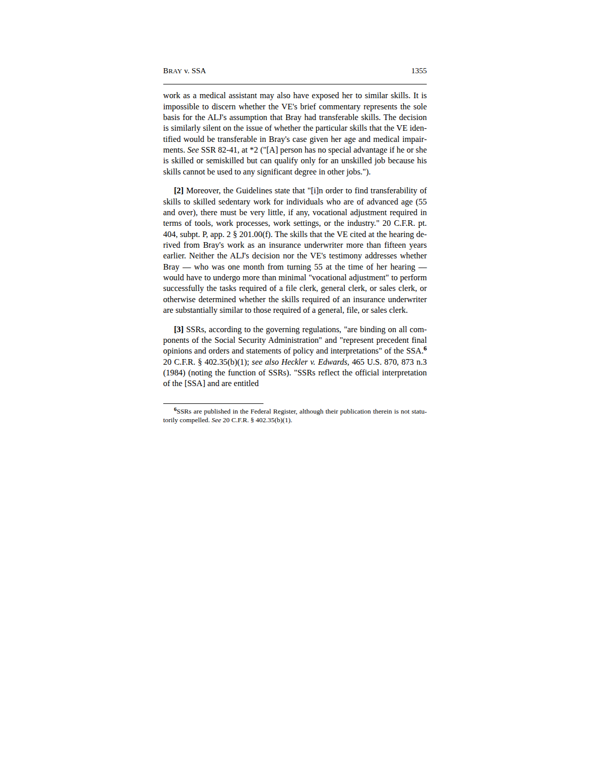BRAY v. SSA 1355
work as a medical assistant may also have exposed her to similar skills. It is impossible to discern whether the VE's brief commentary represents the sole basis for the ALJ's assumption that Bray had transferable skills. The decision is similarly silent on the issue of whether the particular skills that the VE identified would be transferable in Bray's case given her age and medical impairments. See SSR 82-41, at *2 ("[A] person has no special advantage if he or she is skilled or semiskilled but can qualify only for an unskilled job because his skills cannot be used to any significant degree in other jobs.").
[2] Moreover, the Guidelines state that "[i]n order to find transferability of skills to skilled sedentary work for individuals who are of advanced age (55 and over), there must be very little, if any, vocational adjustment required in terms of tools, work processes, work settings, or the industry." 20 C.F.R. pt. 404, subpt. P, app. 2 § 201.00(f). The skills that the VE cited at the hearing derived from Bray's work as an insurance underwriter more than fifteen years earlier. Neither the ALJ's decision nor the VE's testimony addresses whether Bray — who was one month from turning 55 at the time of her hearing — would have to undergo more than minimal "vocational adjustment" to perform successfully the tasks required of a file clerk, general clerk, or sales clerk, or otherwise determined whether the skills required of an insurance underwriter are substantially similar to those required of a general, file, or sales clerk.
[3] SSRs, according to the governing regulations, "are binding on all components of the Social Security Administration" and "represent precedent final opinions and orders and statements of policy and interpretations" of the SSA.6 20 C.F.R. § 402.35(b)(1); see also Heckler v. Edwards, 465 U.S. 870, 873 n.3 (1984) (noting the function of SSRs). "SSRs reflect the official interpretation of the [SSA] and are entitled
6 SSRs are published in the Federal Register, although their publication therein is not statutorily compelled. See 20 C.F.R. § 402.35(b)(1).